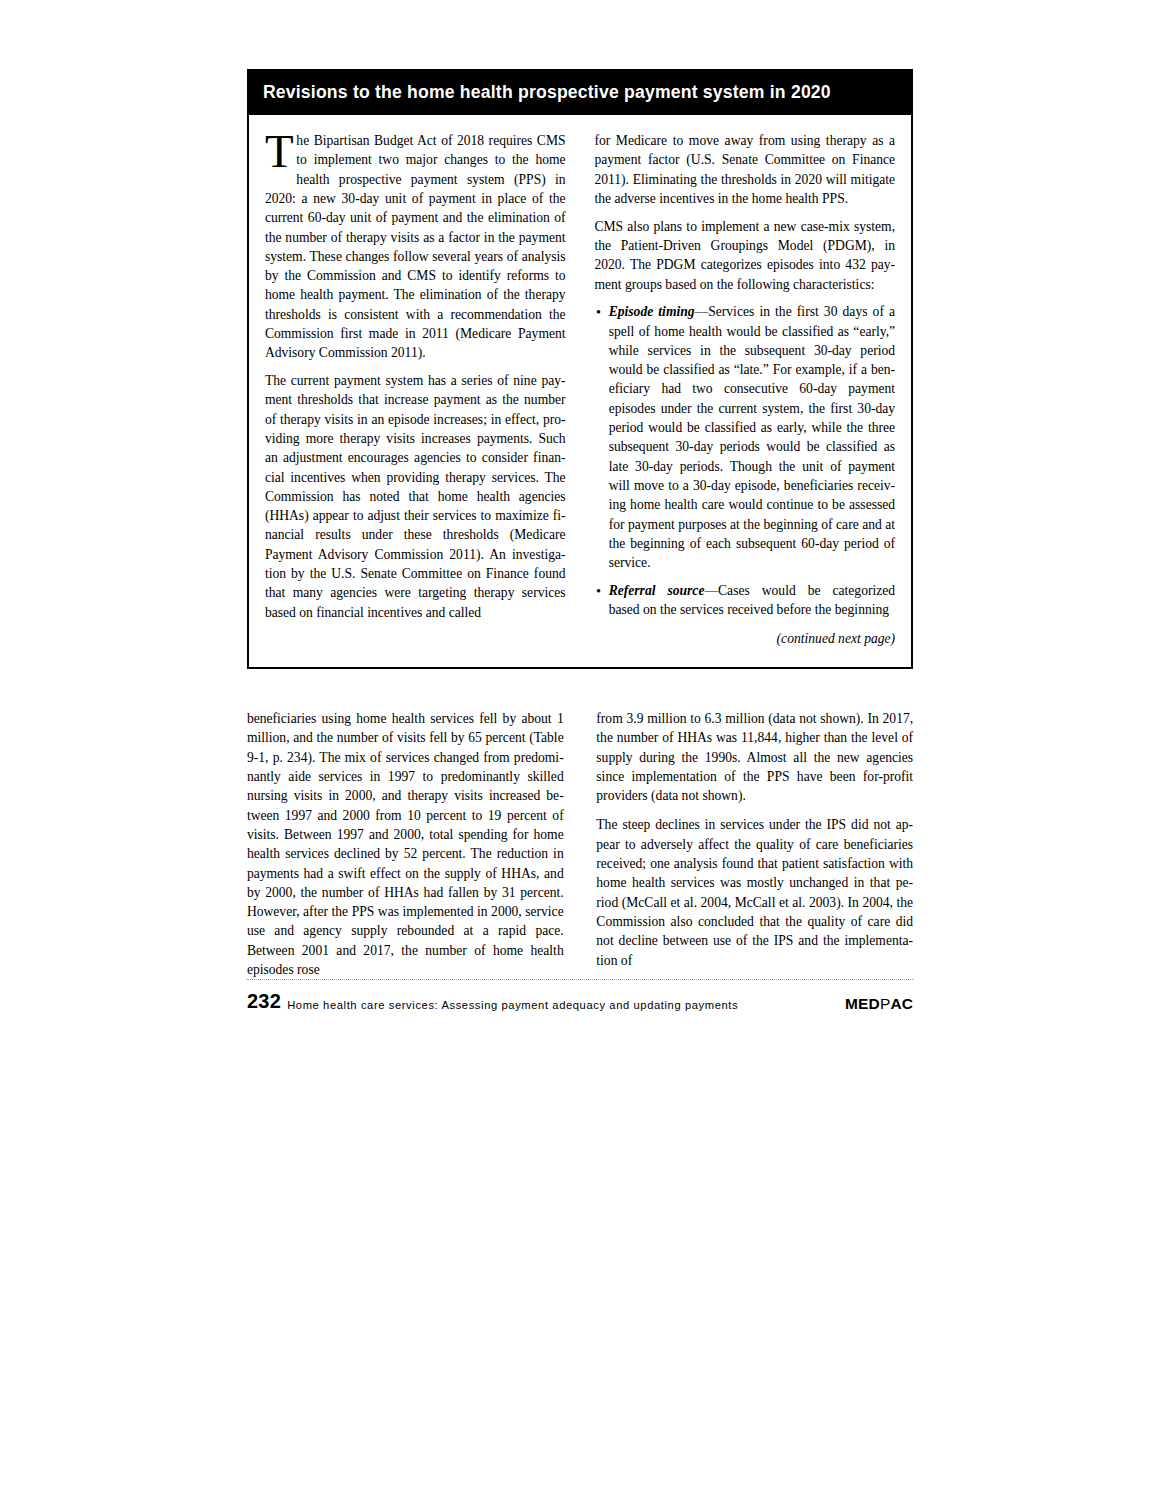Revisions to the home health prospective payment system in 2020
The Bipartisan Budget Act of 2018 requires CMS to implement two major changes to the home health prospective payment system (PPS) in 2020: a new 30-day unit of payment in place of the current 60-day unit of payment and the elimination of the number of therapy visits as a factor in the payment system. These changes follow several years of analysis by the Commission and CMS to identify reforms to home health payment. The elimination of the therapy thresholds is consistent with a recommendation the Commission first made in 2011 (Medicare Payment Advisory Commission 2011).
The current payment system has a series of nine payment thresholds that increase payment as the number of therapy visits in an episode increases; in effect, providing more therapy visits increases payments. Such an adjustment encourages agencies to consider financial incentives when providing therapy services. The Commission has noted that home health agencies (HHAs) appear to adjust their services to maximize financial results under these thresholds (Medicare Payment Advisory Commission 2011). An investigation by the U.S. Senate Committee on Finance found that many agencies were targeting therapy services based on financial incentives and called
for Medicare to move away from using therapy as a payment factor (U.S. Senate Committee on Finance 2011). Eliminating the thresholds in 2020 will mitigate the adverse incentives in the home health PPS.
CMS also plans to implement a new case-mix system, the Patient-Driven Groupings Model (PDGM), in 2020. The PDGM categorizes episodes into 432 payment groups based on the following characteristics:
Episode timing—Services in the first 30 days of a spell of home health would be classified as “early,” while services in the subsequent 30-day period would be classified as “late.” For example, if a beneficiary had two consecutive 60-day payment episodes under the current system, the first 30-day period would be classified as early, while the three subsequent 30-day periods would be classified as late 30-day periods. Though the unit of payment will move to a 30-day episode, beneficiaries receiving home health care would continue to be assessed for payment purposes at the beginning of care and at the beginning of each subsequent 60-day period of service.
Referral source—Cases would be categorized based on the services received before the beginning
(continued next page)
beneficiaries using home health services fell by about 1 million, and the number of visits fell by 65 percent (Table 9-1, p. 234). The mix of services changed from predominantly aide services in 1997 to predominantly skilled nursing visits in 2000, and therapy visits increased between 1997 and 2000 from 10 percent to 19 percent of visits. Between 1997 and 2000, total spending for home health services declined by 52 percent. The reduction in payments had a swift effect on the supply of HHAs, and by 2000, the number of HHAs had fallen by 31 percent. However, after the PPS was implemented in 2000, service use and agency supply rebounded at a rapid pace. Between 2001 and 2017, the number of home health episodes rose
from 3.9 million to 6.3 million (data not shown). In 2017, the number of HHAs was 11,844, higher than the level of supply during the 1990s. Almost all the new agencies since implementation of the PPS have been for-profit providers (data not shown).
The steep declines in services under the IPS did not appear to adversely affect the quality of care beneficiaries received; one analysis found that patient satisfaction with home health services was mostly unchanged in that period (McCall et al. 2004, McCall et al. 2003). In 2004, the Commission also concluded that the quality of care did not decline between use of the IPS and the implementation of
232 Home health care services: Assessing payment adequacy and updating payments
MEDPAC